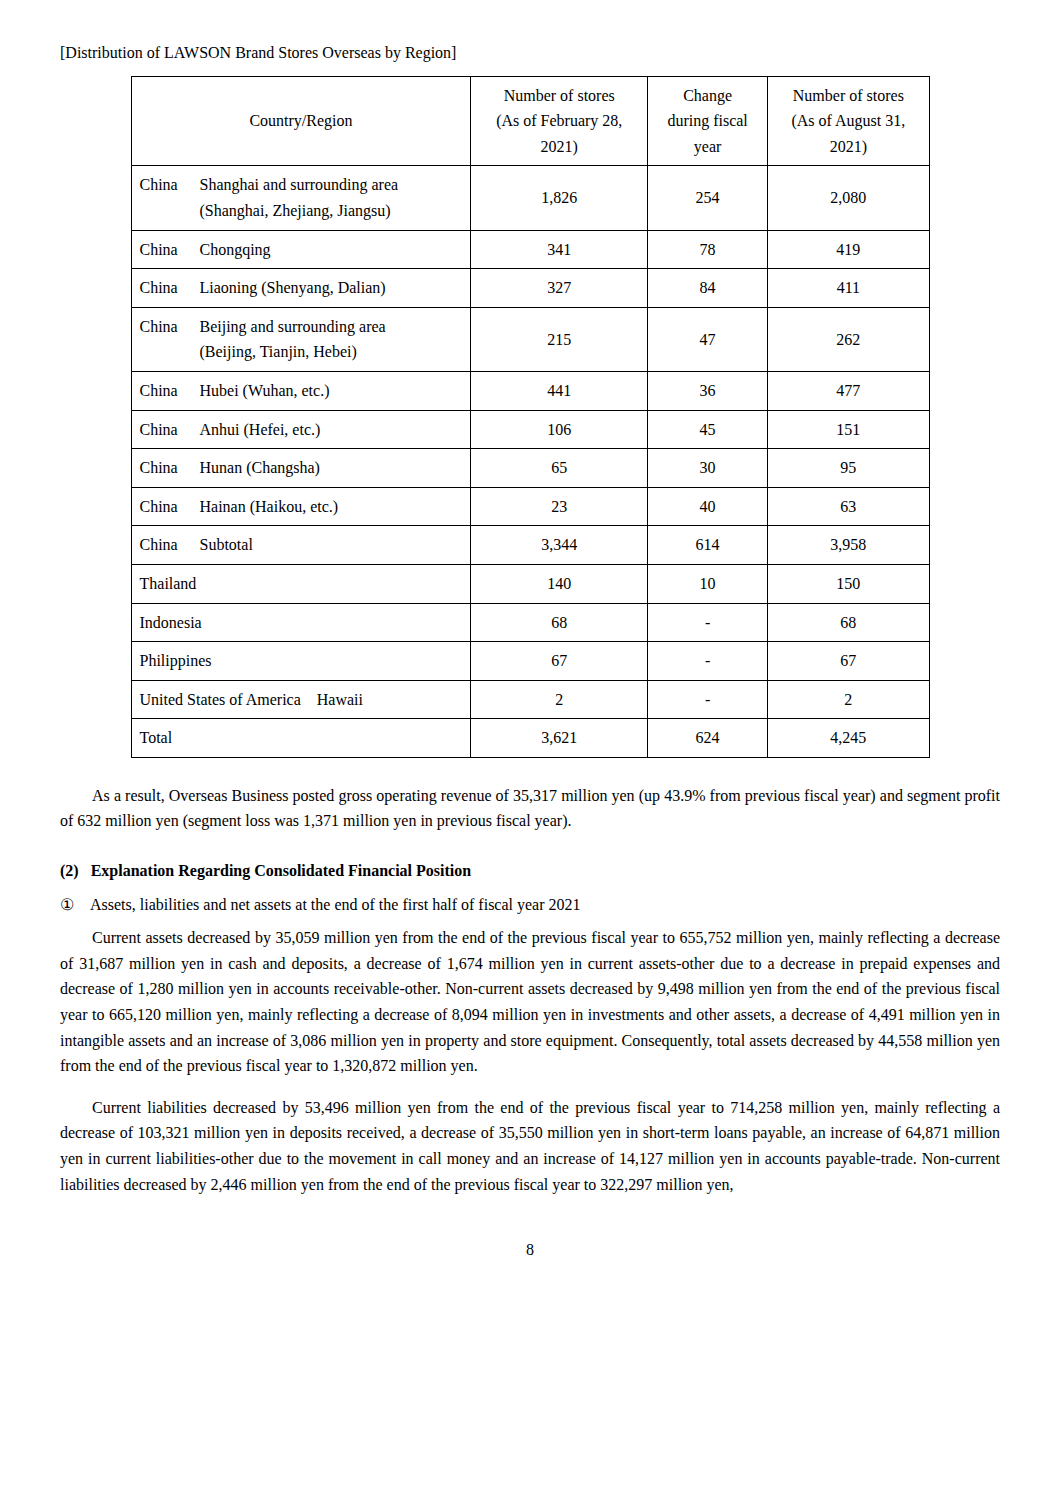[Distribution of LAWSON Brand Stores Overseas by Region]
| Country/Region | Number of stores (As of February 28, 2021) | Change during fiscal year | Number of stores (As of August 31, 2021) |
| --- | --- | --- | --- |
| China Shanghai and surrounding area (Shanghai, Zhejiang, Jiangsu) | 1,826 | 254 | 2,080 |
| China Chongqing | 341 | 78 | 419 |
| China Liaoning (Shenyang, Dalian) | 327 | 84 | 411 |
| China Beijing and surrounding area (Beijing, Tianjin, Hebei) | 215 | 47 | 262 |
| China Hubei (Wuhan, etc.) | 441 | 36 | 477 |
| China Anhui (Hefei, etc.) | 106 | 45 | 151 |
| China Hunan (Changsha) | 65 | 30 | 95 |
| China Hainan (Haikou, etc.) | 23 | 40 | 63 |
| China Subtotal | 3,344 | 614 | 3,958 |
| Thailand | 140 | 10 | 150 |
| Indonesia | 68 | - | 68 |
| Philippines | 67 | - | 67 |
| United States of America Hawaii | 2 | - | 2 |
| Total | 3,621 | 624 | 4,245 |
As a result, Overseas Business posted gross operating revenue of 35,317 million yen (up 43.9% from previous fiscal year) and segment profit of 632 million yen (segment loss was 1,371 million yen in previous fiscal year).
(2) Explanation Regarding Consolidated Financial Position
① Assets, liabilities and net assets at the end of the first half of fiscal year 2021
Current assets decreased by 35,059 million yen from the end of the previous fiscal year to 655,752 million yen, mainly reflecting a decrease of 31,687 million yen in cash and deposits, a decrease of 1,674 million yen in current assets-other due to a decrease in prepaid expenses and decrease of 1,280 million yen in accounts receivable-other. Non-current assets decreased by 9,498 million yen from the end of the previous fiscal year to 665,120 million yen, mainly reflecting a decrease of 8,094 million yen in investments and other assets, a decrease of 4,491 million yen in intangible assets and an increase of 3,086 million yen in property and store equipment. Consequently, total assets decreased by 44,558 million yen from the end of the previous fiscal year to 1,320,872 million yen.
Current liabilities decreased by 53,496 million yen from the end of the previous fiscal year to 714,258 million yen, mainly reflecting a decrease of 103,321 million yen in deposits received, a decrease of 35,550 million yen in short-term loans payable, an increase of 64,871 million yen in current liabilities-other due to the movement in call money and an increase of 14,127 million yen in accounts payable-trade. Non-current liabilities decreased by 2,446 million yen from the end of the previous fiscal year to 322,297 million yen,
8